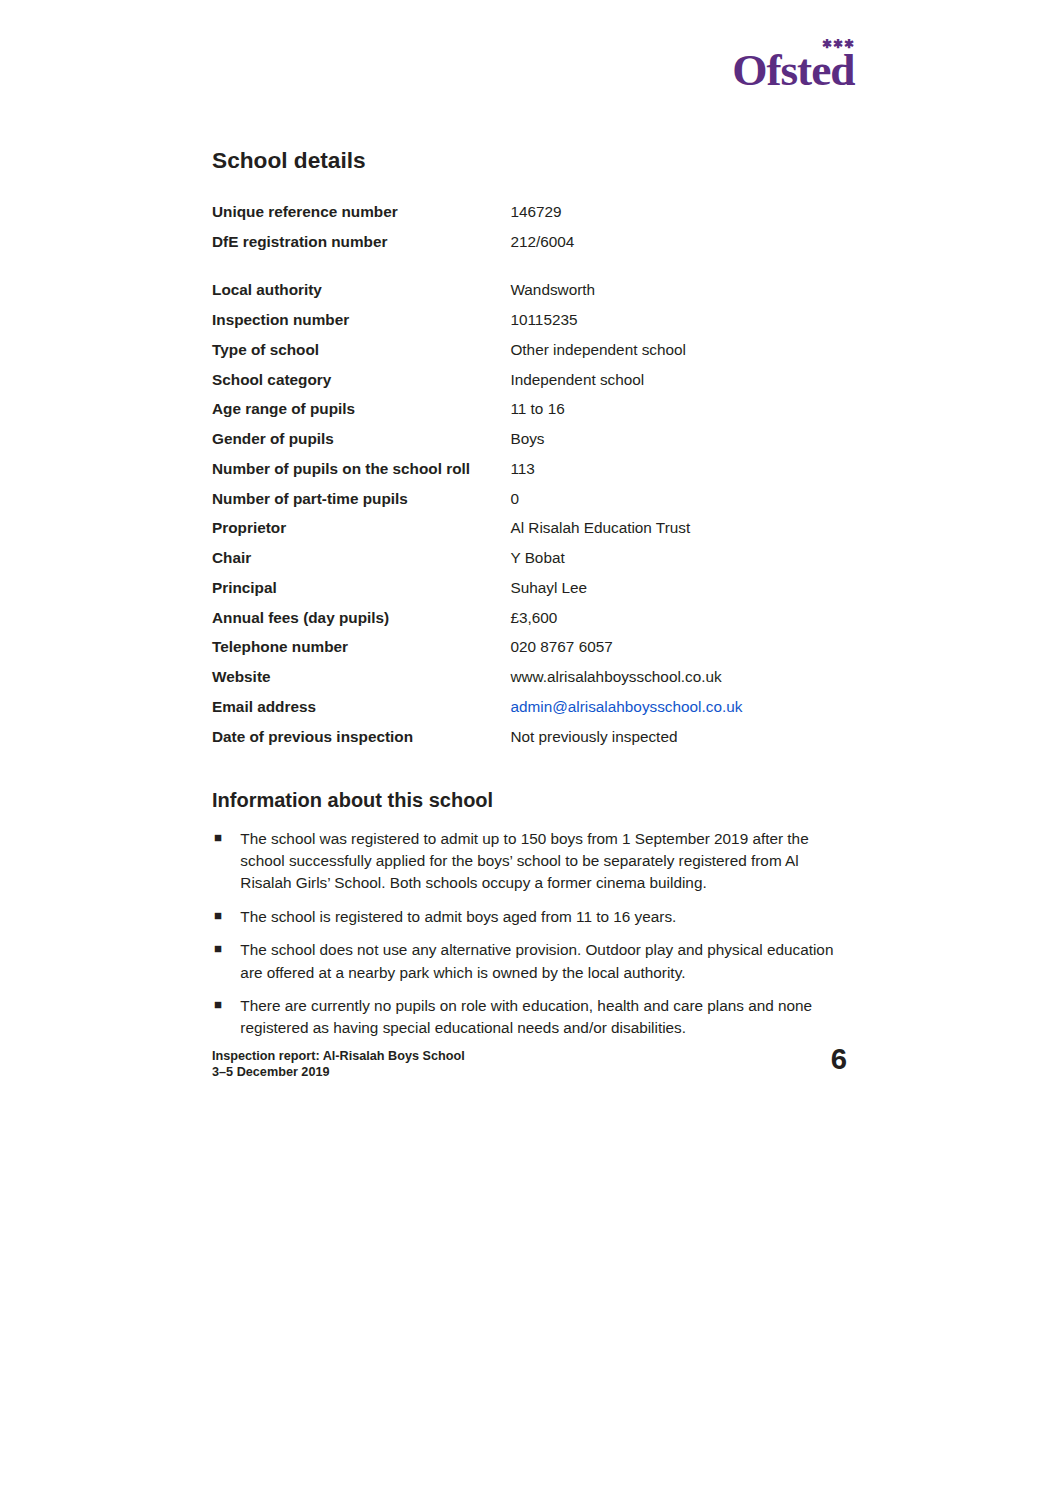✱✱✱
Ofsted
School details
| Unique reference number | 146729 |
| DfE registration number | 212/6004 |
| Local authority | Wandsworth |
| Inspection number | 10115235 |
| Type of school | Other independent school |
| School category | Independent school |
| Age range of pupils | 11 to 16 |
| Gender of pupils | Boys |
| Number of pupils on the school roll | 113 |
| Number of part-time pupils | 0 |
| Proprietor | Al Risalah Education Trust |
| Chair | Y Bobat |
| Principal | Suhayl Lee |
| Annual fees (day pupils) | £3,600 |
| Telephone number | 020 8767 6057 |
| Website | www.alrisalahboysschool.co.uk |
| Email address | admin@alrisalahboysschool.co.uk |
| Date of previous inspection | Not previously inspected |
Information about this school
The school was registered to admit up to 150 boys from 1 September 2019 after the school successfully applied for the boys’ school to be separately registered from Al Risalah Girls’ School. Both schools occupy a former cinema building.
The school is registered to admit boys aged from 11 to 16 years.
The school does not use any alternative provision. Outdoor play and physical education are offered at a nearby park which is owned by the local authority.
There are currently no pupils on role with education, health and care plans and none registered as having special educational needs and/or disabilities.
Inspection report: Al-Risalah Boys School
3–5 December 2019
6